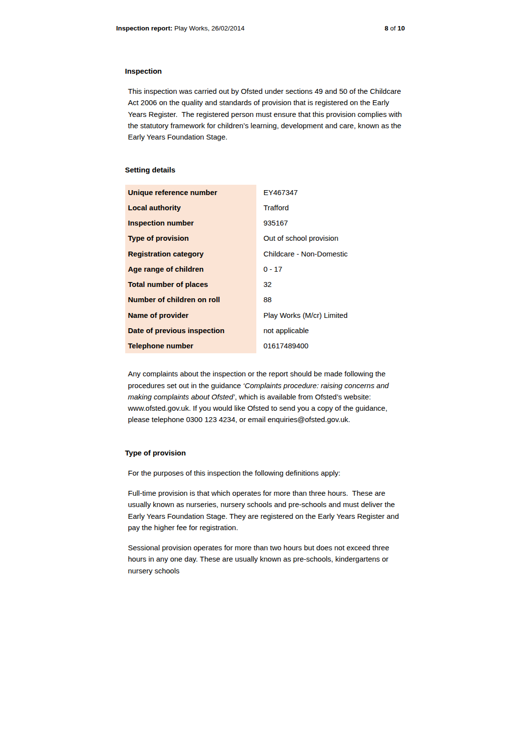Inspection report: Play Works, 26/02/2014
8 of 10
Inspection
This inspection was carried out by Ofsted under sections 49 and 50 of the Childcare Act 2006 on the quality and standards of provision that is registered on the Early Years Register. The registered person must ensure that this provision complies with the statutory framework for children’s learning, development and care, known as the Early Years Foundation Stage.
Setting details
| Unique reference number | EY467347 |
| Local authority | Trafford |
| Inspection number | 935167 |
| Type of provision | Out of school provision |
| Registration category | Childcare - Non-Domestic |
| Age range of children | 0 - 17 |
| Total number of places | 32 |
| Number of children on roll | 88 |
| Name of provider | Play Works (M/cr) Limited |
| Date of previous inspection | not applicable |
| Telephone number | 01617489400 |
Any complaints about the inspection or the report should be made following the procedures set out in the guidance ‘Complaints procedure: raising concerns and making complaints about Ofsted’, which is available from Ofsted’s website: www.ofsted.gov.uk. If you would like Ofsted to send you a copy of the guidance, please telephone 0300 123 4234, or email enquiries@ofsted.gov.uk.
Type of provision
For the purposes of this inspection the following definitions apply:
Full-time provision is that which operates for more than three hours. These are usually known as nurseries, nursery schools and pre-schools and must deliver the Early Years Foundation Stage. They are registered on the Early Years Register and pay the higher fee for registration.
Sessional provision operates for more than two hours but does not exceed three hours in any one day. These are usually known as pre-schools, kindergartens or nursery schools